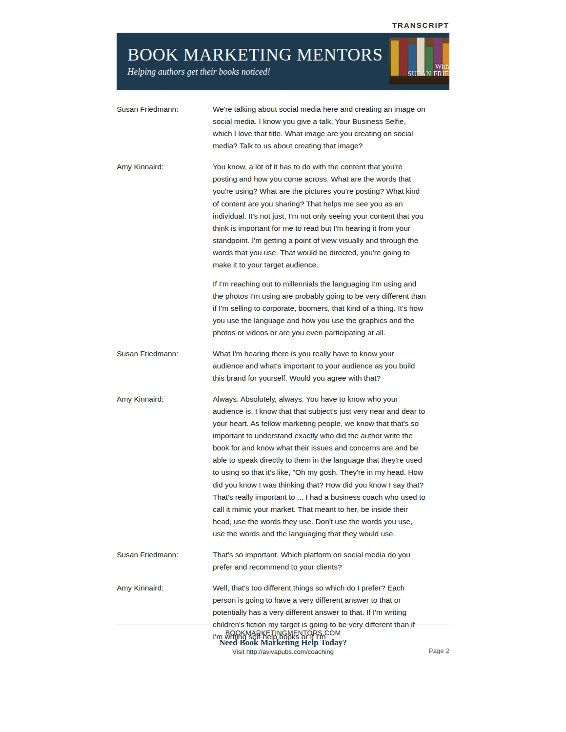TRANSCRIPT
BOOK MARKETING MENTORS
Helping authors get their books noticed!
With SUSAN FRIEDMANN
Susan Friedmann:
We're talking about social media here and creating an image on social media. I know you give a talk, Your Business Selfie, which I love that title. What image are you creating on social media? Talk to us about creating that image?
Amy Kinnaird:
You know, a lot of it has to do with the content that you're posting and how you come across. What are the words that you're using? What are the pictures you're posting? What kind of content are you sharing? That helps me see you as an individual. It's not just, I'm not only seeing your content that you think is important for me to read but I'm hearing it from your standpoint. I'm getting a point of view visually and through the words that you use. That would be directed, you're going to make it to your target audience.
If I'm reaching out to millennials the languaging I'm using and the photos I'm using are probably going to be very different than if I'm selling to corporate, boomers, that kind of a thing. It's how you use the language and how you use the graphics and the photos or videos or are you even participating at all.
Susan Friedmann:
What I'm hearing there is you really have to know your audience and what's important to your audience as you build this brand for yourself. Would you agree with that?
Amy Kinnaird:
Always. Absolutely, always. You have to know who your audience is. I know that that subject's just very near and dear to your heart. As fellow marketing people, we know that that's so important to understand exactly who did the author write the book for and know what their issues and concerns are and be able to speak directly to them in the language that they're used to using so that it's like, "Oh my gosh. They're in my head. How did you know I was thinking that? How did you know I say that? That's really important to ... I had a business coach who used to call it mimic your market. That meant to her, be inside their head, use the words they use. Don't use the words you use, use the words and the languaging that they would use.
Susan Friedmann:
That's so important. Which platform on social media do you prefer and recommend to your clients?
Amy Kinnaird:
Well, that's too different things so which do I prefer? Each person is going to have a very different answer to that or potentially has a very different answer to that. If I'm writing children's fiction my target is going to be very different than if I'm writing self-help books or if I'm
BOOKMARKETINGMENTORS.COM
Need Book Marketing Help Today?
Visit http://avivapubs.com/coaching
Page 2